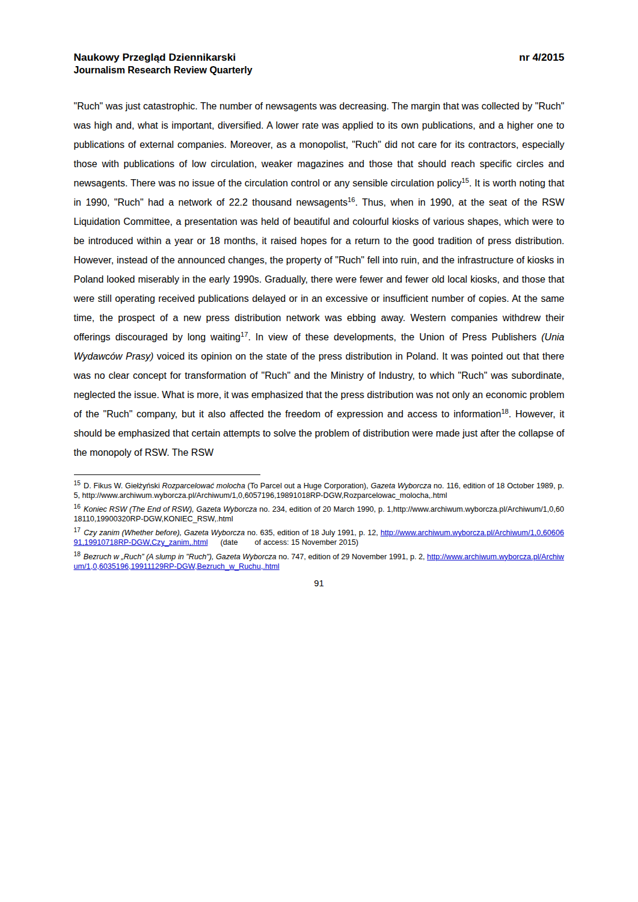Naukowy Przegląd Dziennikarski nr 4/2015
Journalism Research Review Quarterly
"Ruch" was just catastrophic. The number of newsagents was decreasing. The margin that was collected by "Ruch" was high and, what is important, diversified. A lower rate was applied to its own publications, and a higher one to publications of external companies. Moreover, as a monopolist, "Ruch" did not care for its contractors, especially those with publications of low circulation, weaker magazines and those that should reach specific circles and newsagents. There was no issue of the circulation control or any sensible circulation policy15. It is worth noting that in 1990, "Ruch" had a network of 22.2 thousand newsagents16. Thus, when in 1990, at the seat of the RSW Liquidation Committee, a presentation was held of beautiful and colourful kiosks of various shapes, which were to be introduced within a year or 18 months, it raised hopes for a return to the good tradition of press distribution. However, instead of the announced changes, the property of "Ruch" fell into ruin, and the infrastructure of kiosks in Poland looked miserably in the early 1990s. Gradually, there were fewer and fewer old local kiosks, and those that were still operating received publications delayed or in an excessive or insufficient number of copies. At the same time, the prospect of a new press distribution network was ebbing away. Western companies withdrew their offerings discouraged by long waiting17. In view of these developments, the Union of Press Publishers (Unia Wydawców Prasy) voiced its opinion on the state of the press distribution in Poland. It was pointed out that there was no clear concept for transformation of "Ruch" and the Ministry of Industry, to which "Ruch" was subordinate, neglected the issue. What is more, it was emphasized that the press distribution was not only an economic problem of the "Ruch" company, but it also affected the freedom of expression and access to information18. However, it should be emphasized that certain attempts to solve the problem of distribution were made just after the collapse of the monopoly of RSW. The RSW
15 D. Fikus W. Giełżyński Rozparcelować molocha (To Parcel out a Huge Corporation), Gazeta Wyborcza no. 116, edition of 18 October 1989, p. 5, http://www.archiwum.wyborcza.pl/Archiwum/1,0,6057196,19891018RP-DGW,Rozparcelowac_molocha,.html
16 Koniec RSW (The End of RSW), Gazeta Wyborcza no. 234, edition of 20 March 1990, p. 1,http://www.archiwum.wyborcza.pl/Archiwum/1,0,6018110,19900320RP-DGW,KONIEC_RSW,.html
17 Czy zanim (Whether before), Gazeta Wyborcza no. 635, edition of 18 July 1991, p. 12, http://www.archiwum.wyborcza.pl/Archiwum/1,0,6060691,19910718RP-DGW,Czy_zanim,.html (date of access: 15 November 2015)
18 Bezruch w „Ruch” (A slump in "Ruch"), Gazeta Wyborcza no. 747, edition of 29 November 1991, p. 2, http://www.archiwum.wyborcza.pl/Archiwum/1,0,6035196,19911129RP-DGW,Bezruch_w_Ruchu,.html
91